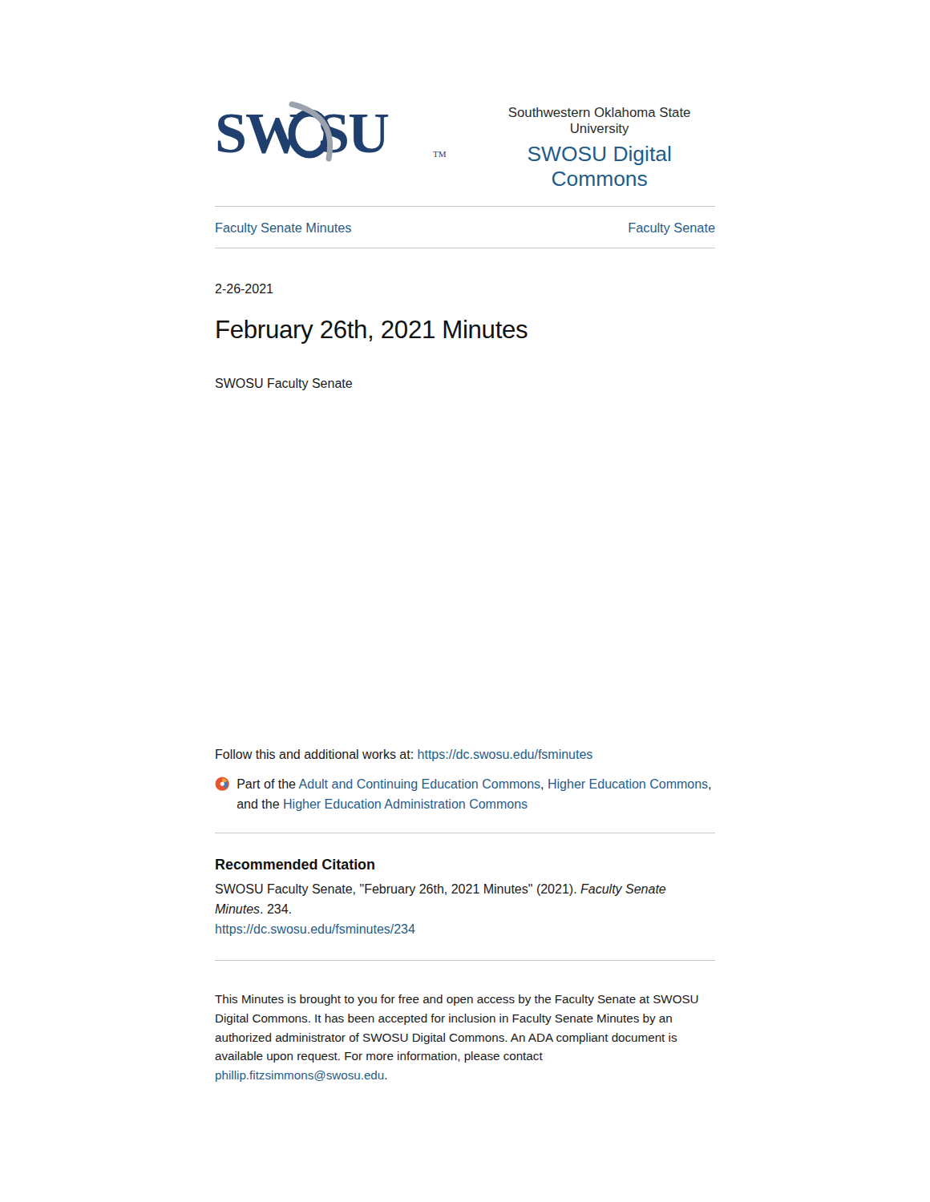SW SU TM
Southwestern Oklahoma State University
SWOSU Digital Commons
Faculty Senate Minutes Faculty Senate
2-26-2021
February 26th, 2021 Minutes
SWOSU Faculty Senate
Follow this and additional works at: https://dc.swosu.edu/fsminutes
Part of the Adult and Continuing Education Commons, Higher Education Commons, and the Higher Education Administration Commons
Recommended Citation
SWOSU Faculty Senate, "February 26th, 2021 Minutes" (2021). Faculty Senate Minutes. 234.
https://dc.swosu.edu/fsminutes/234
This Minutes is brought to you for free and open access by the Faculty Senate at SWOSU Digital Commons. It has been accepted for inclusion in Faculty Senate Minutes by an authorized administrator of SWOSU Digital Commons. An ADA compliant document is available upon request. For more information, please contact phillip.fitzsimmons@swosu.edu.